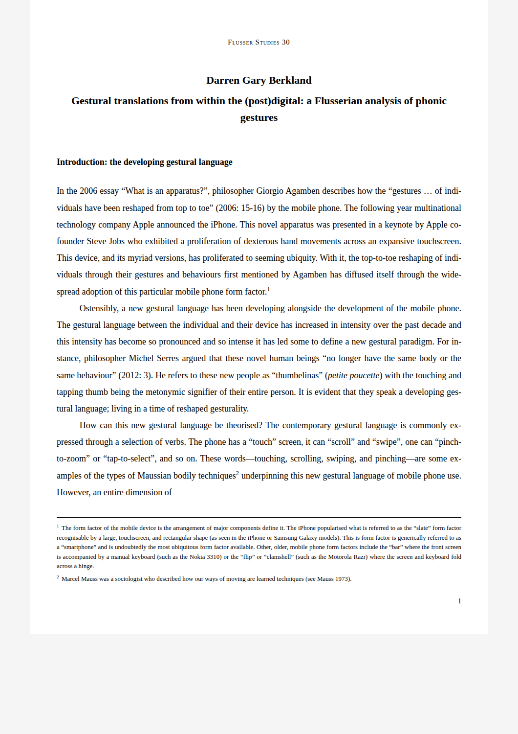Flusser Studies 30
Darren Gary Berkland Gestural translations from within the (post)digital: a Flusserian analysis of phonic gestures
Introduction: the developing gestural language
In the 2006 essay “What is an apparatus?”, philosopher Giorgio Agamben describes how the “gestures … of individuals have been reshaped from top to toe” (2006: 15-16) by the mobile phone. The following year multinational technology company Apple announced the iPhone. This novel apparatus was presented in a keynote by Apple co-founder Steve Jobs who exhibited a proliferation of dexterous hand movements across an expansive touchscreen. This device, and its myriad versions, has proliferated to seeming ubiquity. With it, the top-to-toe reshaping of individuals through their gestures and behaviours first mentioned by Agamben has diffused itself through the widespread adoption of this particular mobile phone form factor.1
Ostensibly, a new gestural language has been developing alongside the development of the mobile phone. The gestural language between the individual and their device has increased in intensity over the past decade and this intensity has become so pronounced and so intense it has led some to define a new gestural paradigm. For instance, philosopher Michel Serres argued that these novel human beings “no longer have the same body or the same behaviour” (2012: 3). He refers to these new people as “thumbelinas” (petite poucette) with the touching and tapping thumb being the metonymic signifier of their entire person. It is evident that they speak a developing gestural language; living in a time of reshaped gesturality.
How can this new gestural language be theorised? The contemporary gestural language is commonly expressed through a selection of verbs. The phone has a “touch” screen, it can “scroll” and “swipe”, one can “pinch-to-zoom” or “tap-to-select”, and so on. These words—touching, scrolling, swiping, and pinching—are some examples of the types of Maussian bodily techniques2 underpinning this new gestural language of mobile phone use. However, an entire dimension of
1 The form factor of the mobile device is the arrangement of major components define it. The iPhone popularised what is referred to as the “slate” form factor recognisable by a large, touchscreen, and rectangular shape (as seen in the iPhone or Samsung Galaxy models). This is form factor is generically referred to as a “smartphone” and is undoubtedly the most ubiquitous form factor available. Other, older, mobile phone form factors include the “bar” where the front screen is accompanied by a manual keyboard (such as the Nokia 3310) or the “flip” or “clamshell” (such as the Motorola Razr) where the screen and keyboard fold across a hinge.
2 Marcel Mauss was a sociologist who described how our ways of moving are learned techniques (see Mauss 1973).
1